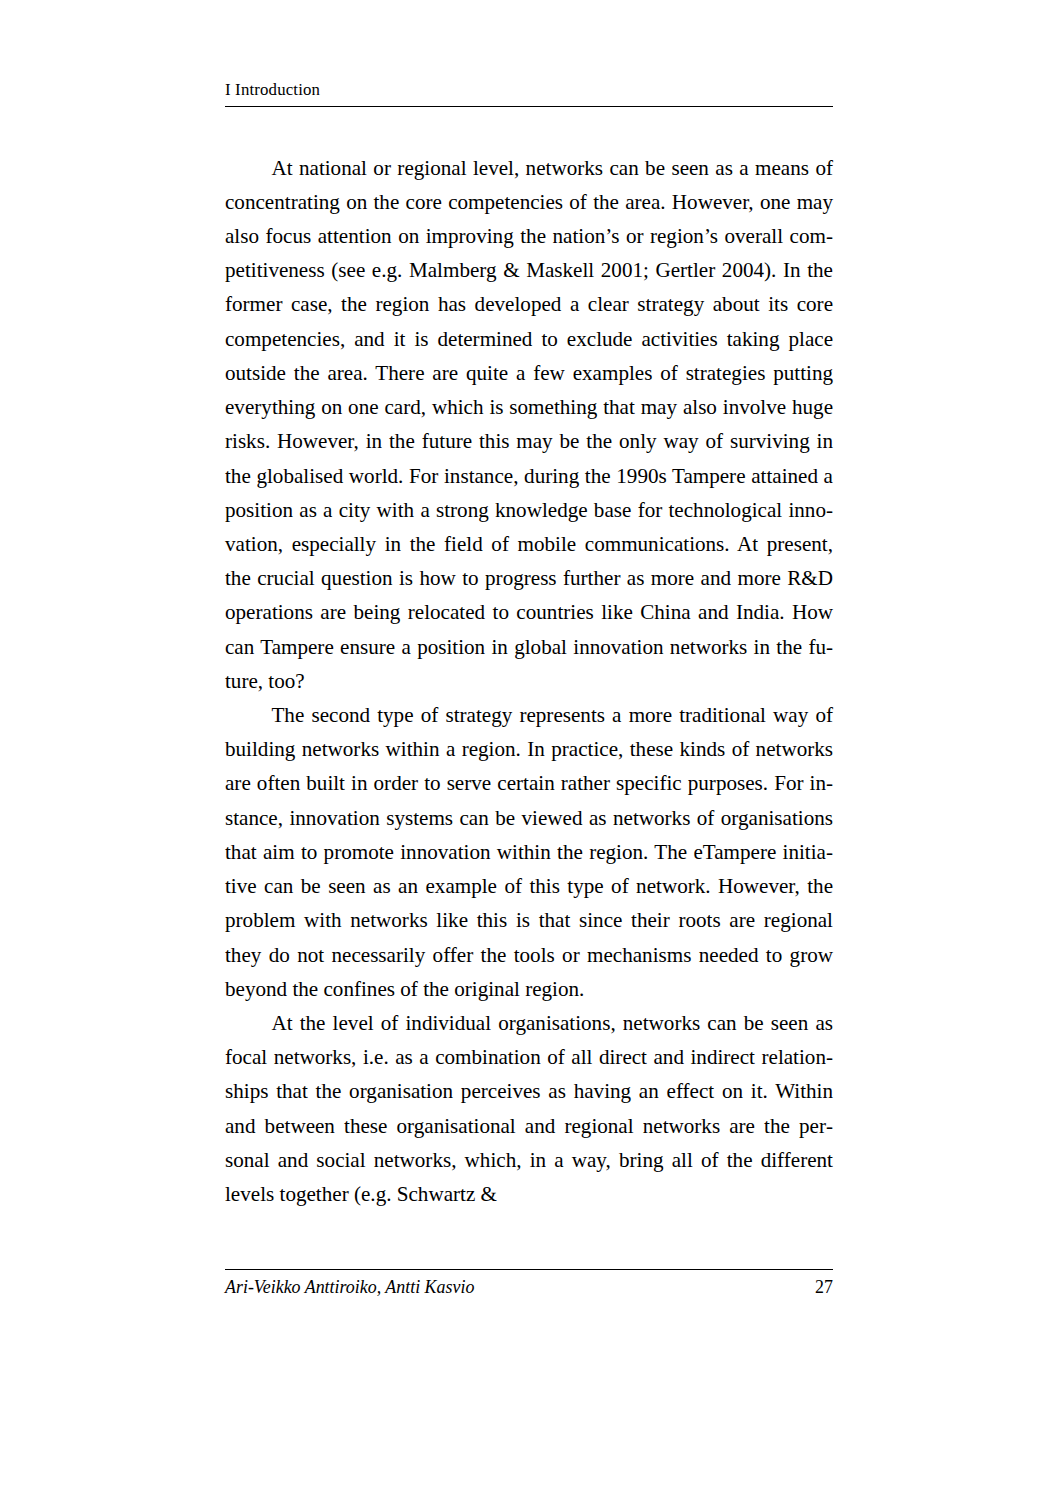I Introduction
At national or regional level, networks can be seen as a means of concentrating on the core competencies of the area. However, one may also focus attention on improving the nation’s or region’s overall competitiveness (see e.g. Malmberg & Maskell 2001; Gertler 2004). In the former case, the region has developed a clear strategy about its core competencies, and it is determined to exclude activities taking place outside the area. There are quite a few examples of strategies putting everything on one card, which is something that may also involve huge risks. However, in the future this may be the only way of surviving in the globalised world. For instance, during the 1990s Tampere attained a position as a city with a strong knowledge base for technological innovation, especially in the field of mobile communications. At present, the crucial question is how to progress further as more and more R&D operations are being relocated to countries like China and India. How can Tampere ensure a position in global innovation networks in the future, too?
The second type of strategy represents a more traditional way of building networks within a region. In practice, these kinds of networks are often built in order to serve certain rather specific purposes. For instance, innovation systems can be viewed as networks of organisations that aim to promote innovation within the region. The eTampere initiative can be seen as an example of this type of network. However, the problem with networks like this is that since their roots are regional they do not necessarily offer the tools or mechanisms needed to grow beyond the confines of the original region.
At the level of individual organisations, networks can be seen as focal networks, i.e. as a combination of all direct and indirect relationships that the organisation perceives as having an effect on it. Within and between these organisational and regional networks are the personal and social networks, which, in a way, bring all of the different levels together (e.g. Schwartz &
Ari-Veikko Anttiroiko, Antti Kasvio 27